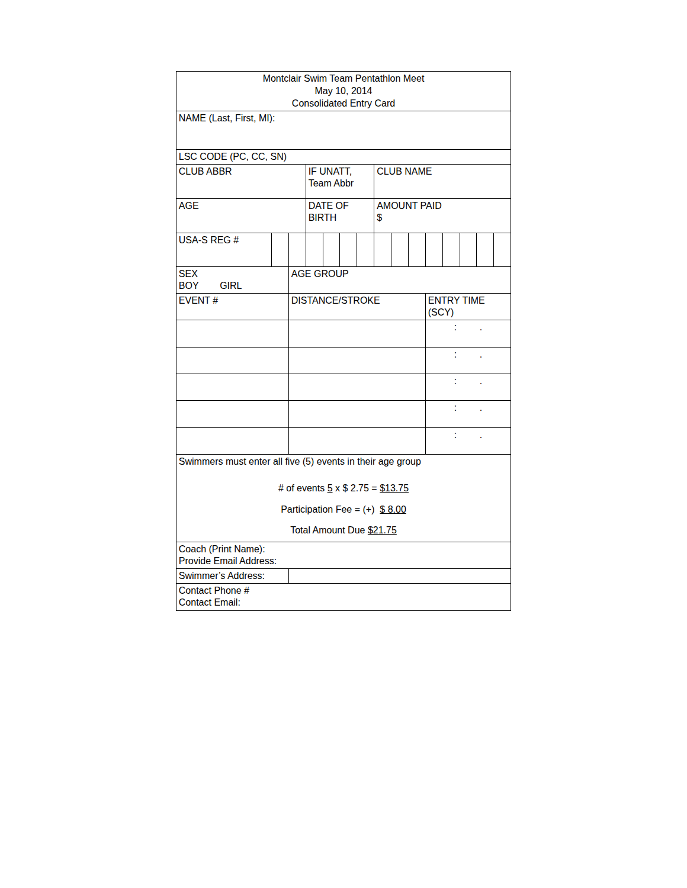| Montclair Swim Team Pentathlon Meet May 10, 2014 Consolidated Entry Card |
| NAME (Last, First, MI): |
| LSC CODE (PC, CC, SN) |
| CLUB ABBR | IF UNATT, Team Abbr | CLUB NAME |
| AGE | DATE OF BIRTH | AMOUNT PAID $ |
| USA-S REG # | | | | | | | | | | | | | | |
| SEX BOY GIRL | AGE GROUP |
| EVENT # | DISTANCE/STROKE | ENTRY TIME (SCY) |
| | | : . |
| | | : . |
| | | : . |
| | | : . |
| | | : . |
| Swimmers must enter all five (5) events in their age group # of events 5 x $ 2.75 = $13.75 Participation Fee = (+) $ 8.00 Total Amount Due $21.75 |
| Coach (Print Name): Provide Email Address: |
| Swimmer’s Address: | |
| Contact Phone # Contact Email: |